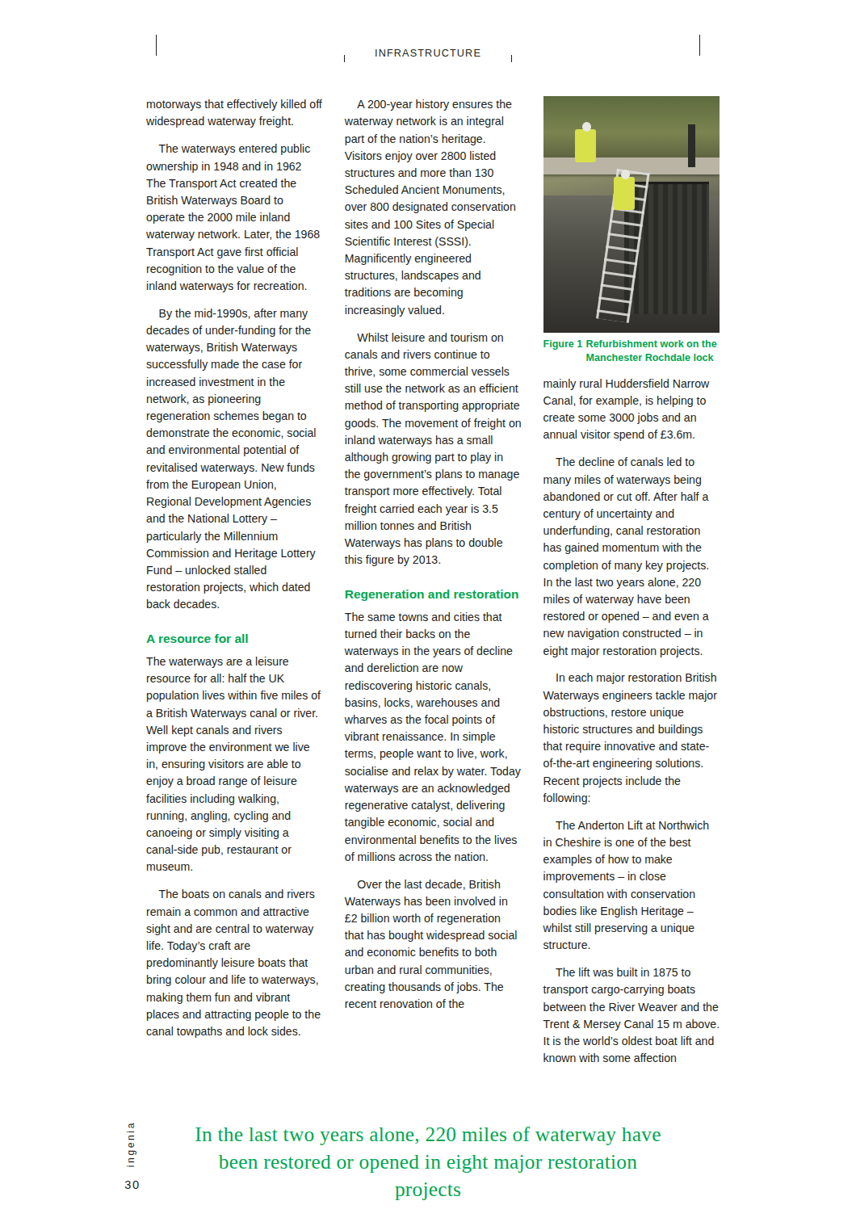INFRASTRUCTURE
motorways that effectively killed off widespread waterway freight.
The waterways entered public ownership in 1948 and in 1962 The Transport Act created the British Waterways Board to operate the 2000 mile inland waterway network. Later, the 1968 Transport Act gave first official recognition to the value of the inland waterways for recreation.
By the mid-1990s, after many decades of under-funding for the waterways, British Waterways successfully made the case for increased investment in the network, as pioneering regeneration schemes began to demonstrate the economic, social and environmental potential of revitalised waterways. New funds from the European Union, Regional Development Agencies and the National Lottery – particularly the Millennium Commission and Heritage Lottery Fund – unlocked stalled restoration projects, which dated back decades.
A resource for all
The waterways are a leisure resource for all: half the UK population lives within five miles of a British Waterways canal or river. Well kept canals and rivers improve the environment we live in, ensuring visitors are able to enjoy a broad range of leisure facilities including walking, running, angling, cycling and canoeing or simply visiting a canal-side pub, restaurant or museum.
The boats on canals and rivers remain a common and attractive sight and are central to waterway life. Today’s craft are predominantly leisure boats that bring colour and life to waterways, making them fun and vibrant places and attracting people to the canal towpaths and lock sides.
A 200-year history ensures the waterway network is an integral part of the nation’s heritage. Visitors enjoy over 2800 listed structures and more than 130 Scheduled Ancient Monuments, over 800 designated conservation sites and 100 Sites of Special Scientific Interest (SSSI). Magnificently engineered structures, landscapes and traditions are becoming increasingly valued.
Whilst leisure and tourism on canals and rivers continue to thrive, some commercial vessels still use the network as an efficient method of transporting appropriate goods. The movement of freight on inland waterways has a small although growing part to play in the government’s plans to manage transport more effectively. Total freight carried each year is 3.5 million tonnes and British Waterways has plans to double this figure by 2013.
Regeneration and restoration
The same towns and cities that turned their backs on the waterways in the years of decline and dereliction are now rediscovering historic canals, basins, locks, warehouses and wharves as the focal points of vibrant renaissance. In simple terms, people want to live, work, socialise and relax by water. Today waterways are an acknowledged regenerative catalyst, delivering tangible economic, social and environmental benefits to the lives of millions across the nation.
Over the last decade, British Waterways has been involved in £2 billion worth of regeneration that has bought widespread social and economic benefits to both urban and rural communities, creating thousands of jobs. The recent renovation of the
Figure 1 Refurbishment work on the Manchester Rochdale lock
mainly rural Huddersfield Narrow Canal, for example, is helping to create some 3000 jobs and an annual visitor spend of £3.6m.
The decline of canals led to many miles of waterways being abandoned or cut off. After half a century of uncertainty and underfunding, canal restoration has gained momentum with the completion of many key projects. In the last two years alone, 220 miles of waterway have been restored or opened – and even a new navigation constructed – in eight major restoration projects.
In each major restoration British Waterways engineers tackle major obstructions, restore unique historic structures and buildings that require innovative and state-of-the-art engineering solutions. Recent projects include the following:
The Anderton Lift at Northwich in Cheshire is one of the best examples of how to make improvements – in close consultation with conservation bodies like English Heritage – whilst still preserving a unique structure.
The lift was built in 1875 to transport cargo-carrying boats between the River Weaver and the Trent & Mersey Canal 15 m above. It is the world’s oldest boat lift and known with some affection
In the last two years alone, 220 miles of waterway have been restored or opened in eight major restoration projects
ingenia
30